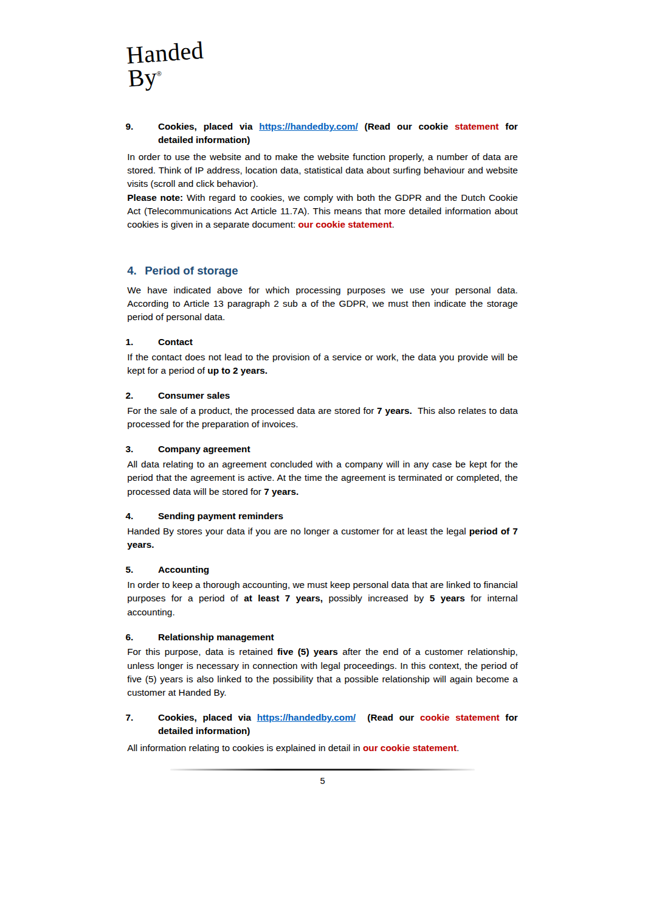Handed
By®
9. Cookies, placed via https://handedby.com/ (Read our cookie statement for detailed information)
In order to use the website and to make the website function properly, a number of data are stored. Think of IP address, location data, statistical data about surfing behaviour and website visits (scroll and click behavior).
Please note: With regard to cookies, we comply with both the GDPR and the Dutch Cookie Act (Telecommunications Act Article 11.7A). This means that more detailed information about cookies is given in a separate document: our cookie statement.
4. Period of storage
We have indicated above for which processing purposes we use your personal data. According to Article 13 paragraph 2 sub a of the GDPR, we must then indicate the storage period of personal data.
1. Contact
If the contact does not lead to the provision of a service or work, the data you provide will be kept for a period of up to 2 years.
2. Consumer sales
For the sale of a product, the processed data are stored for 7 years. This also relates to data processed for the preparation of invoices.
3. Company agreement
All data relating to an agreement concluded with a company will in any case be kept for the period that the agreement is active. At the time the agreement is terminated or completed, the processed data will be stored for 7 years.
4. Sending payment reminders
Handed By stores your data if you are no longer a customer for at least the legal period of 7 years.
5. Accounting
In order to keep a thorough accounting, we must keep personal data that are linked to financial purposes for a period of at least 7 years, possibly increased by 5 years for internal accounting.
6. Relationship management
For this purpose, data is retained five (5) years after the end of a customer relationship, unless longer is necessary in connection with legal proceedings. In this context, the period of five (5) years is also linked to the possibility that a possible relationship will again become a customer at Handed By.
7. Cookies, placed via https://handedby.com/ (Read our cookie statement for detailed information)
All information relating to cookies is explained in detail in our cookie statement.
5